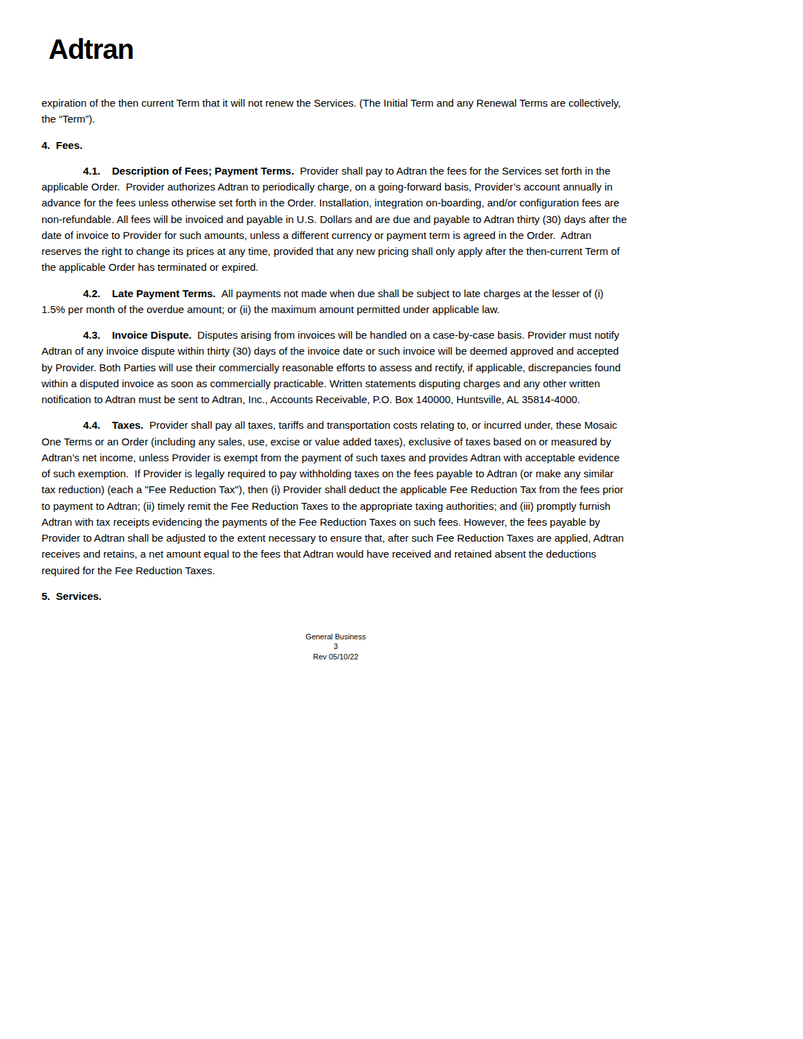Adtran
expiration of the then current Term that it will not renew the Services. (The Initial Term and any Renewal Terms are collectively, the “Term”).
4. Fees.
4.1. Description of Fees; Payment Terms. Provider shall pay to Adtran the fees for the Services set forth in the applicable Order. Provider authorizes Adtran to periodically charge, on a going-forward basis, Provider’s account annually in advance for the fees unless otherwise set forth in the Order. Installation, integration on-boarding, and/or configuration fees are non-refundable. All fees will be invoiced and payable in U.S. Dollars and are due and payable to Adtran thirty (30) days after the date of invoice to Provider for such amounts, unless a different currency or payment term is agreed in the Order. Adtran reserves the right to change its prices at any time, provided that any new pricing shall only apply after the then-current Term of the applicable Order has terminated or expired.
4.2. Late Payment Terms. All payments not made when due shall be subject to late charges at the lesser of (i) 1.5% per month of the overdue amount; or (ii) the maximum amount permitted under applicable law.
4.3. Invoice Dispute. Disputes arising from invoices will be handled on a case-by-case basis. Provider must notify Adtran of any invoice dispute within thirty (30) days of the invoice date or such invoice will be deemed approved and accepted by Provider. Both Parties will use their commercially reasonable efforts to assess and rectify, if applicable, discrepancies found within a disputed invoice as soon as commercially practicable. Written statements disputing charges and any other written notification to Adtran must be sent to Adtran, Inc., Accounts Receivable, P.O. Box 140000, Huntsville, AL 35814-4000.
4.4. Taxes. Provider shall pay all taxes, tariffs and transportation costs relating to, or incurred under, these Mosaic One Terms or an Order (including any sales, use, excise or value added taxes), exclusive of taxes based on or measured by Adtran’s net income, unless Provider is exempt from the payment of such taxes and provides Adtran with acceptable evidence of such exemption. If Provider is legally required to pay withholding taxes on the fees payable to Adtran (or make any similar tax reduction) (each a "Fee Reduction Tax"), then (i) Provider shall deduct the applicable Fee Reduction Tax from the fees prior to payment to Adtran; (ii) timely remit the Fee Reduction Taxes to the appropriate taxing authorities; and (iii) promptly furnish Adtran with tax receipts evidencing the payments of the Fee Reduction Taxes on such fees. However, the fees payable by Provider to Adtran shall be adjusted to the extent necessary to ensure that, after such Fee Reduction Taxes are applied, Adtran receives and retains, a net amount equal to the fees that Adtran would have received and retained absent the deductions required for the Fee Reduction Taxes.
5. Services.
General Business
3
Rev 05/10/22